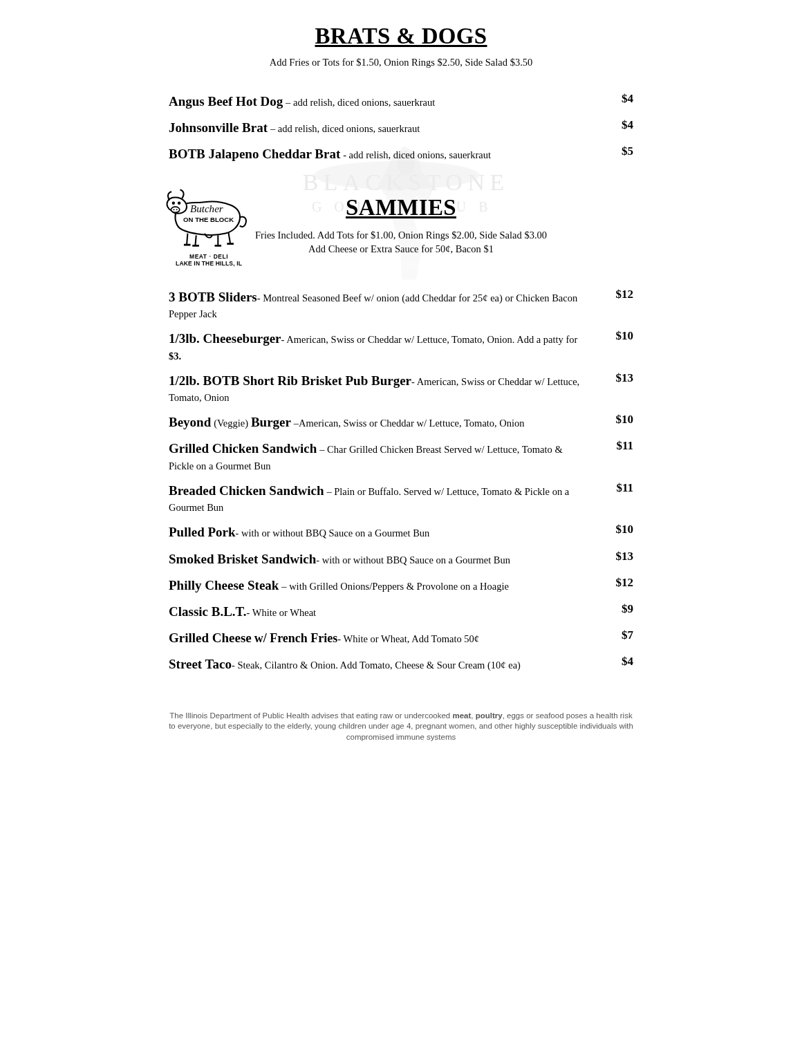BLACKSTONE
GOLF CLUB
BRATS & DOGS
Add Fries or Tots for $1.50, Onion Rings $2.50, Side Salad $3.50
| Angus Beef Hot Dog – add relish, diced onions, sauerkraut | $4 |
| Johnsonville Brat – add relish, diced onions, sauerkraut | $4 |
| BOTB Jalapeno Cheddar Brat - add relish, diced onions, sauerkraut | $5 |
Butcher ON THE BLOCK
MEAT · DELI
LAKE IN THE HILLS, IL
SAMMIES
Fries Included. Add Tots for $1.00, Onion Rings $2.00, Side Salad $3.00
Add Cheese or Extra Sauce for 50¢, Bacon $1
| 3 BOTB Sliders - Montreal Seasoned Beef w/ onion (add Cheddar for 25¢ ea) or Chicken Bacon Pepper Jack | $12 |
| 1/3lb. Cheeseburger - American, Swiss or Cheddar w/ Lettuce, Tomato, Onion. Add a patty for $3. | $10 |
| 1/2lb. BOTB Short Rib Brisket Pub Burger - American, Swiss or Cheddar w/ Lettuce, Tomato, Onion | $13 |
| Beyond (Veggie) Burger –American, Swiss or Cheddar w/ Lettuce, Tomato, Onion | $10 |
| Grilled Chicken Sandwich – Char Grilled Chicken Breast Served w/ Lettuce, Tomato & Pickle on a Gourmet Bun | $11 |
| Breaded Chicken Sandwich – Plain or Buffalo. Served w/ Lettuce, Tomato & Pickle on a Gourmet Bun | $11 |
| Pulled Pork - with or without BBQ Sauce on a Gourmet Bun | $10 |
| Smoked Brisket Sandwich - with or without BBQ Sauce on a Gourmet Bun | $13 |
| Philly Cheese Steak – with Grilled Onions/Peppers & Provolone on a Hoagie | $12 |
| Classic B.L.T. - White or Wheat | $9 |
| Grilled Cheese w/ French Fries - White or Wheat, Add Tomato 50¢ | $7 |
| Street Taco - Steak, Cilantro & Onion. Add Tomato, Cheese & Sour Cream (10¢ ea) | $4 |
The Illinois Department of Public Health advises that eating raw or undercooked meat, poultry, eggs or seafood poses a health risk to everyone, but especially to the elderly, young children under age 4, pregnant women, and other highly susceptible individuals with compromised immune systems